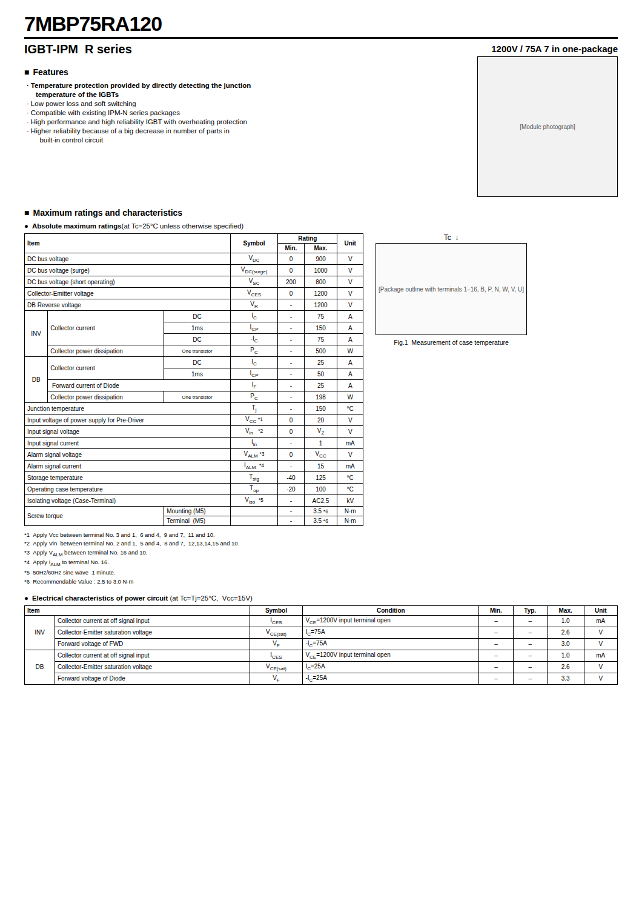7MBP75RA120
IGBT-IPM R series
1200V / 75A 7 in one-package
Features
Temperature protection provided by directly detecting the junction
temperature of the IGBTs
Low power loss and soft switching
Compatible with existing IPM-N series packages
High performance and high reliability IGBT with overheating protection
Higher reliability because of a big decrease in number of parts in
built-in control circuit
[Module photograph]
Maximum ratings and characteristics
Absolute maximum ratings(at Tc=25°C unless otherwise specified)
| Item | Symbol | Rating | Unit |
| --- | --- | --- | --- |
| Min. | Max. |
| DC bus voltage | V DC | 0 | 900 | V |
| DC bus voltage (surge) | V DC(surge) | 0 | 1000 | V |
| DC bus voltage (short operating) | V SC | 200 | 800 | V |
| Collector-Emitter voltage | V CES | 0 | 1200 | V |
| DB Reverse voltage | V R | - | 1200 | V |
| INV | Collector current | DC | I C | - | 75 | A |
| 1ms | I CP | - | 150 | A |
| DC | -I C | - | 75 | A |
| Collector power dissipation | One transistor | P C | - | 500 | W |
| DB | Collector current | DC | I C | - | 25 | A |
| 1ms | I CP | - | 50 | A |
| Forward current of Diode | I F | - | 25 | A |
| Collector power dissipation | One transistor | P C | - | 198 | W |
| Junction temperature | T j | - | 150 | °C |
| Input voltage of power supply for Pre-Driver | V CC *1 | 0 | 20 | V |
| Input signal voltage | V in *2 | 0 | V Z | V |
| Input signal current | I in | - | 1 | mA |
| Alarm signal voltage | V ALM *3 | 0 | V CC | V |
| Alarm signal current | I ALM *4 | - | 15 | mA |
| Storage temperature | T stg | -40 | 125 | °C |
| Operating case temperature | T op | -20 | 100 | °C |
| Isolating voltage (Case-Terminal) | V iso *5 | - | AC2.5 | kV |
| Screw torque | Mounting (M5) | | - | 3.5 *6 | N·m |
| Terminal (M5) | | - | 3.5 *6 | N·m |
Tc ↓
[Package outline with terminals 1–16, B, P, N, W, V, U]
Fig.1 Measurement of case temperature
*1 Apply Vcc between terminal No. 3 and 1, 6 and 4, 9 and 7, 11 and 10.
*2 Apply Vin between terminal No. 2 and 1, 5 and 4, 8 and 7, 12,13,14,15 and 10.
*3 Apply VALM between terminal No. 16 and 10.
*4 Apply IALM to terminal No. 16.
*5 50Hz/60Hz sine wave 1 minute.
*6 Recommendable Value : 2.5 to 3.0 N·m
Electrical characteristics of power circuit (at Tc=Tj=25°C, Vcc=15V)
| Item | Symbol | Condition | Min. | Typ. | Max. | Unit |
| --- | --- | --- | --- | --- | --- | --- |
| INV | Collector current at off signal input | I CES | V CE =1200V input terminal open | – | – | 1.0 | mA |
| Collector-Emitter saturation voltage | V CE(sat) | I C =75A | – | – | 2.6 | V |
| Forward voltage of FWD | V F | -I C =75A | – | – | 3.0 | V |
| DB | Collector current at off signal input | I CES | V CE =1200V input terminal open | – | – | 1.0 | mA |
| Collector-Emitter saturation voltage | V CE(sat) | I C =25A | – | – | 2.6 | V |
| Forward voltage of Diode | V F | -I C =25A | – | – | 3.3 | V |